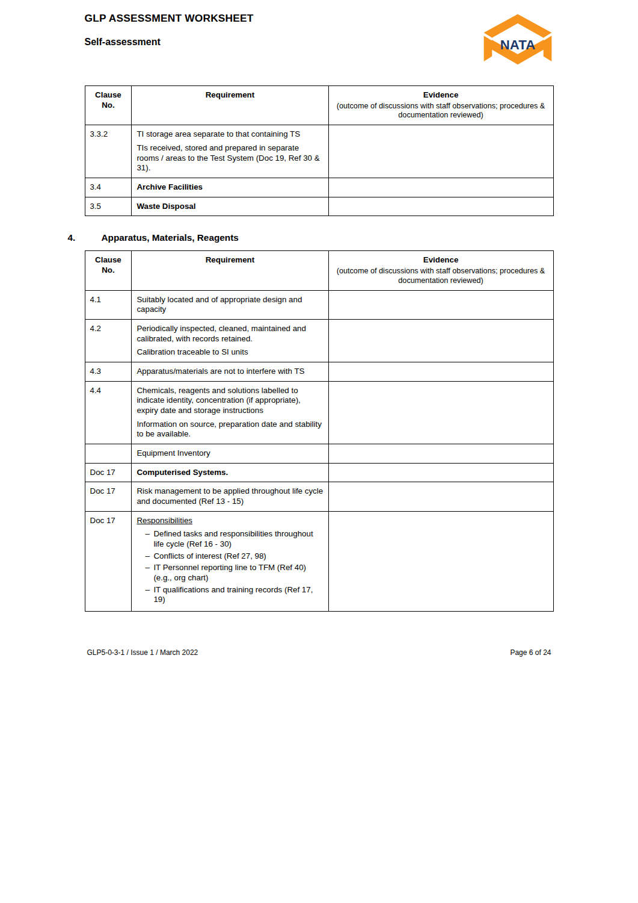GLP ASSESSMENT WORKSHEET
Self-assessment
NATA
| Clause No. | Requirement | Evidence (outcome of discussions with staff observations; procedures & documentation reviewed) |
| --- | --- | --- |
| 3.3.2 | TI storage area separate to that containing TS TIs received, stored and prepared in separate rooms / areas to the Test System (Doc 19, Ref 30 & 31). | |
| 3.4 | Archive Facilities | |
| 3.5 | Waste Disposal | |
4. Apparatus, Materials, Reagents
| Clause No. | Requirement | Evidence (outcome of discussions with staff observations; procedures & documentation reviewed) |
| --- | --- | --- |
| 4.1 | Suitably located and of appropriate design and capacity | |
| 4.2 | Periodically inspected, cleaned, maintained and calibrated, with records retained. Calibration traceable to SI units | |
| 4.3 | Apparatus/materials are not to interfere with TS | |
| 4.4 | Chemicals, reagents and solutions labelled to indicate identity, concentration (if appropriate), expiry date and storage instructions Information on source, preparation date and stability to be available. | |
| | Equipment Inventory | |
| Doc 17 | Computerised Systems. | |
| Doc 17 | Risk management to be applied throughout life cycle and documented (Ref 13 - 15) | |
| Doc 17 | Responsibilities Defined tasks and responsibilities throughout life cycle (Ref 16 - 30) Conflicts of interest (Ref 27, 98) IT Personnel reporting line to TFM (Ref 40) (e.g., org chart) IT qualifications and training records (Ref 17, 19) | |
GLP5-0-3-1 / Issue 1 / March 2022 Page 6 of 24